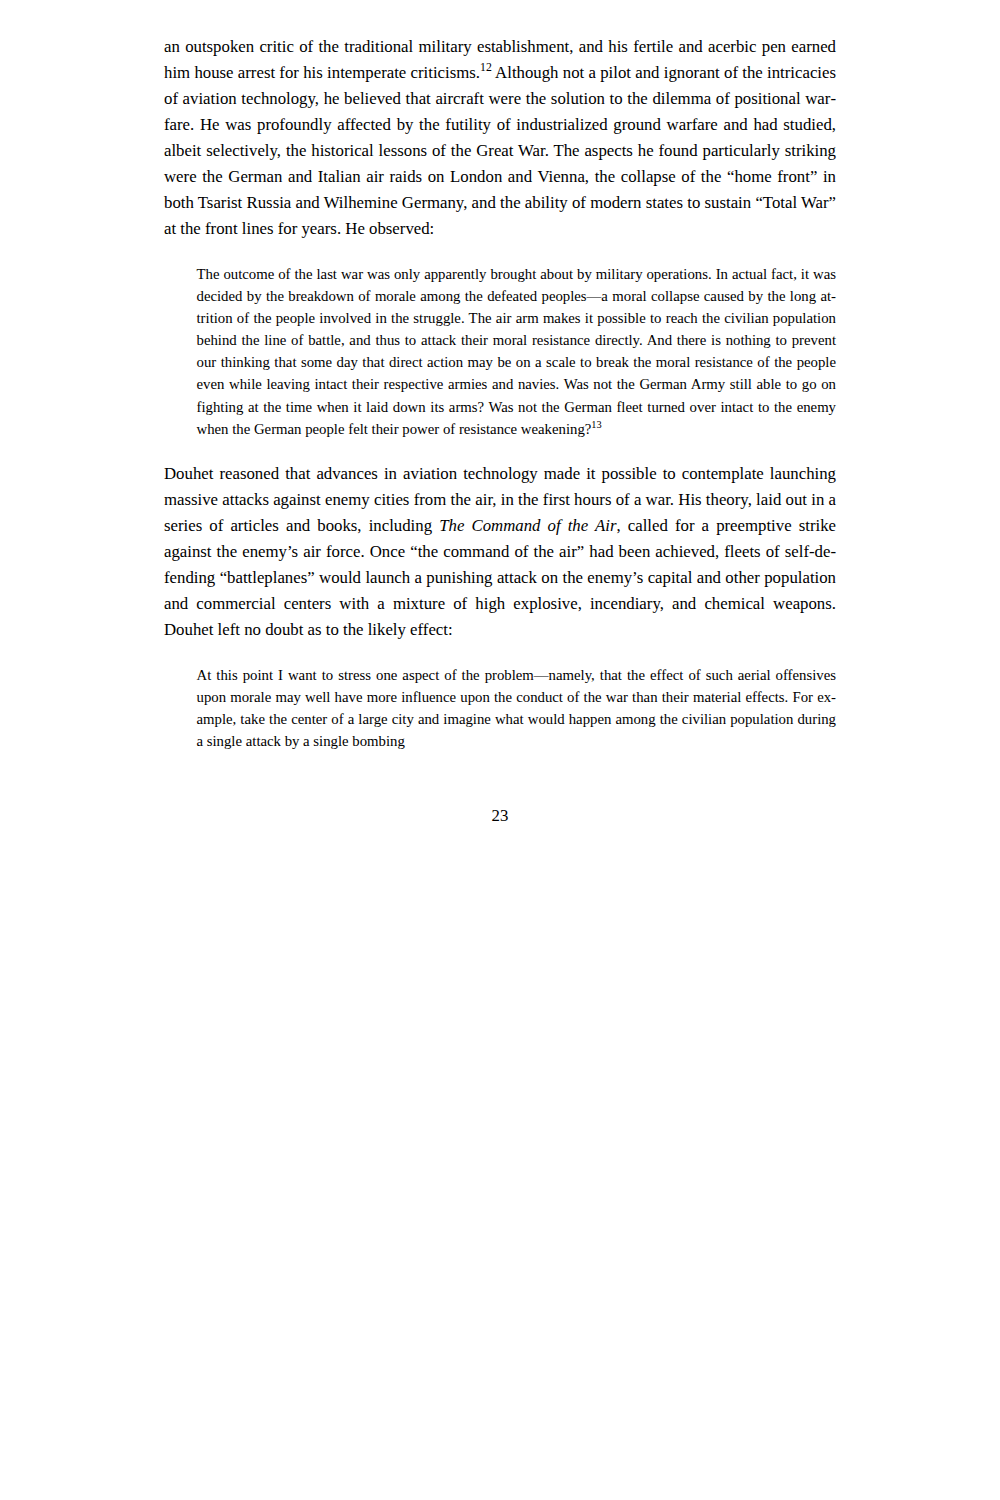an outspoken critic of the traditional military establishment, and his fertile and acerbic pen earned him house arrest for his intemperate criticisms.12 Although not a pilot and ignorant of the intricacies of aviation technology, he believed that aircraft were the solution to the dilemma of positional warfare. He was profoundly affected by the futility of industrialized ground warfare and had studied, albeit selectively, the historical lessons of the Great War. The aspects he found particularly striking were the German and Italian air raids on London and Vienna, the collapse of the “home front” in both Tsarist Russia and Wilhemine Germany, and the ability of modern states to sustain “Total War” at the front lines for years. He observed:
The outcome of the last war was only apparently brought about by military operations. In actual fact, it was decided by the breakdown of morale among the defeated peoples—a moral collapse caused by the long attrition of the people involved in the struggle. The air arm makes it possible to reach the civilian population behind the line of battle, and thus to attack their moral resistance directly. And there is nothing to prevent our thinking that some day that direct action may be on a scale to break the moral resistance of the people even while leaving intact their respective armies and navies. Was not the German Army still able to go on fighting at the time when it laid down its arms? Was not the German fleet turned over intact to the enemy when the German people felt their power of resistance weakening?13
Douhet reasoned that advances in aviation technology made it possible to contemplate launching massive attacks against enemy cities from the air, in the first hours of a war. His theory, laid out in a series of articles and books, including The Command of the Air, called for a preemptive strike against the enemy’s air force. Once “the command of the air” had been achieved, fleets of self-defending “battleplanes” would launch a punishing attack on the enemy’s capital and other population and commercial centers with a mixture of high explosive, incendiary, and chemical weapons. Douhet left no doubt as to the likely effect:
At this point I want to stress one aspect of the problem—namely, that the effect of such aerial offensives upon morale may well have more influence upon the conduct of the war than their material effects. For example, take the center of a large city and imagine what would happen among the civilian population during a single attack by a single bombing
23